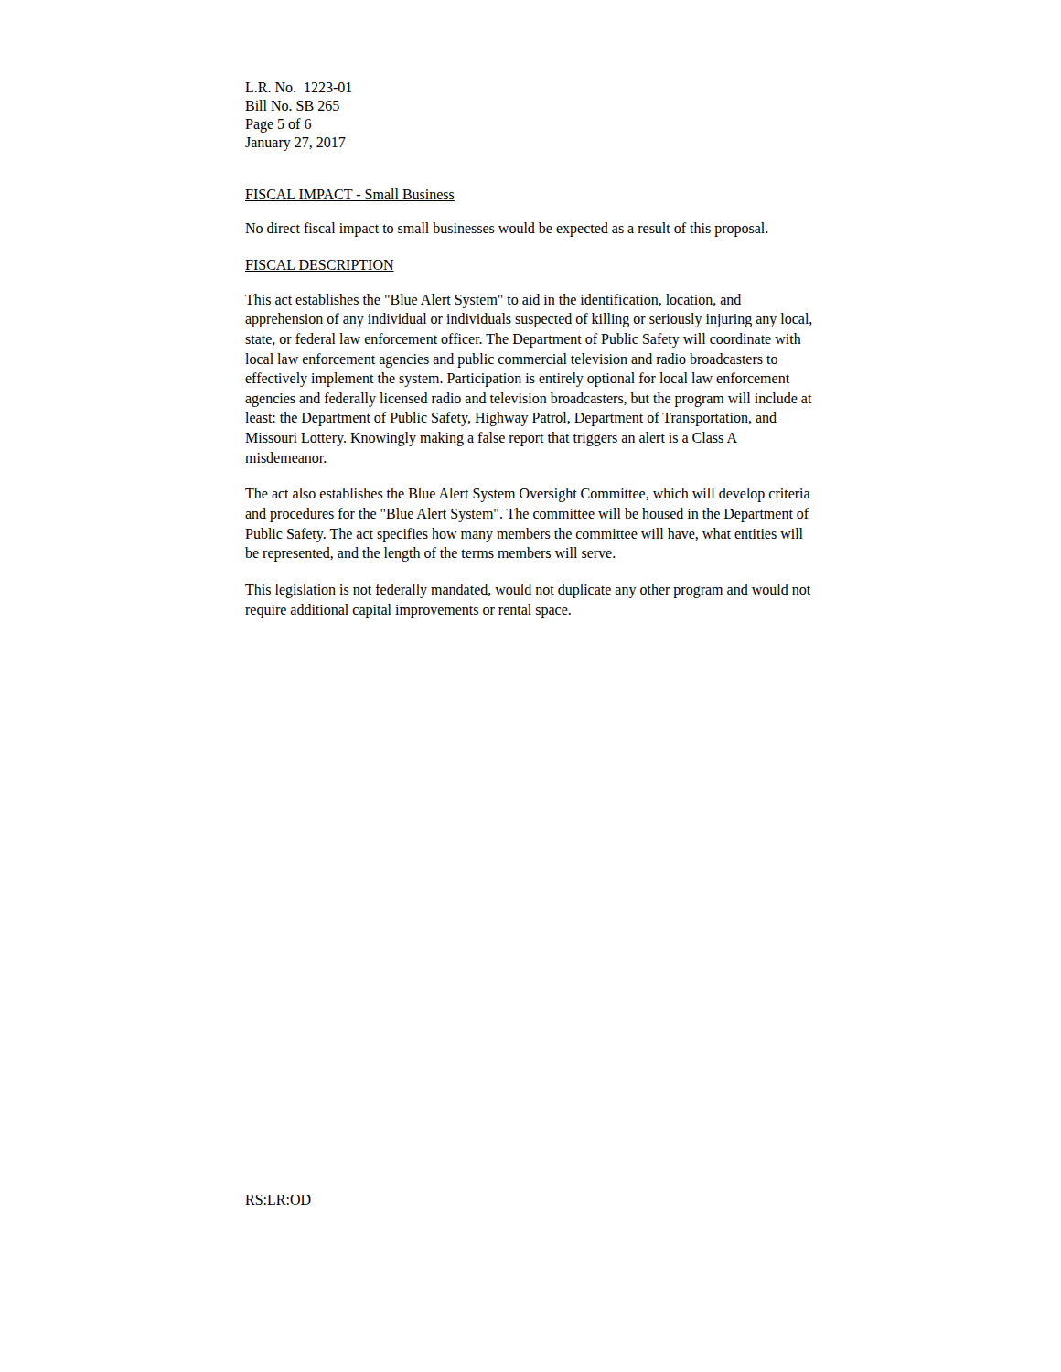L.R. No. 1223-01
Bill No. SB 265
Page 5 of 6
January 27, 2017
FISCAL IMPACT - Small Business
No direct fiscal impact to small businesses would be expected as a result of this proposal.
FISCAL DESCRIPTION
This act establishes the "Blue Alert System" to aid in the identification, location, and apprehension of any individual or individuals suspected of killing or seriously injuring any local, state, or federal law enforcement officer. The Department of Public Safety will coordinate with local law enforcement agencies and public commercial television and radio broadcasters to effectively implement the system. Participation is entirely optional for local law enforcement agencies and federally licensed radio and television broadcasters, but the program will include at least: the Department of Public Safety, Highway Patrol, Department of Transportation, and Missouri Lottery. Knowingly making a false report that triggers an alert is a Class A misdemeanor.
The act also establishes the Blue Alert System Oversight Committee, which will develop criteria and procedures for the "Blue Alert System". The committee will be housed in the Department of Public Safety. The act specifies how many members the committee will have, what entities will be represented, and the length of the terms members will serve.
This legislation is not federally mandated, would not duplicate any other program and would not require additional capital improvements or rental space.
RS:LR:OD